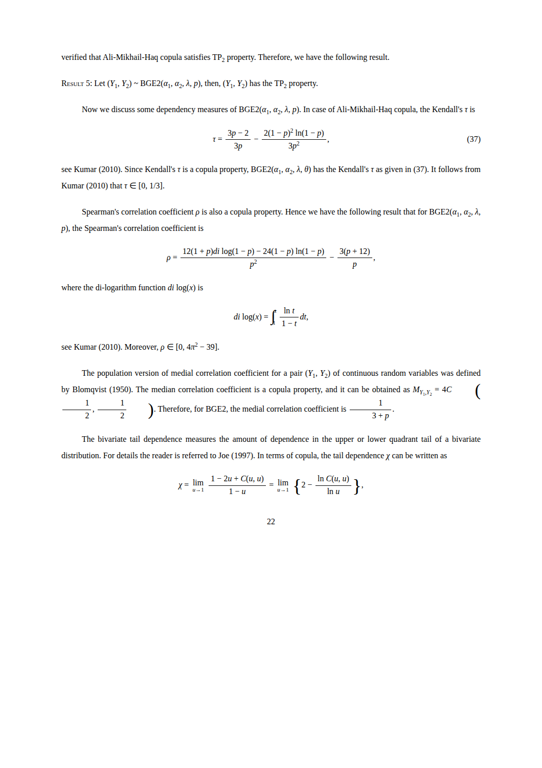verified that Ali-Mikhail-Haq copula satisfies TP2 property. Therefore, we have the following result.
Result 5: Let (Y1, Y2) ~ BGE2(α1, α2, λ, p), then, (Y1, Y2) has the TP2 property.
Now we discuss some dependency measures of BGE2(α1, α2, λ, p). In case of Ali-Mikhail-Haq copula, the Kendall's τ is
τ = 3p − 23p − 2(1 − p)2 ln(1 − p) 3p2, (37)
see Kumar (2010). Since Kendall's τ is a copula property, BGE2(α1, α2, λ, θ) has the Kendall's τ as given in (37). It follows from Kumar (2010) that τ ∈ [0, 1/3].
Spearman's correlation coefficient ρ is also a copula property. Hence we have the following result that for BGE2(α1, α2, λ, p), the Spearman's correlation coefficient is
ρ = 12(1 + p)di log(1 − p) − 24(1 − p) ln(1 − p) p2 − 3(p + 12) p,
where the di-logarithm function di log(x) is
di log(x) = ∫x 1 ln t 1 − t dt,
see Kumar (2010). Moreover, ρ ∈ [0, 4π2 − 39].
The population version of medial correlation coefficient for a pair (Y1, Y2) of continuous random variables was defined by Blomqvist (1950). The median correlation coefficient is a copula property, and it can be obtained as MY1,Y2 = 4C (12, 12). Therefore, for BGE2, the medial correlation coefficient is 13 + p.
The bivariate tail dependence measures the amount of dependence in the upper or lower quadrant tail of a bivariate distribution. For details the reader is referred to Joe (1997). In terms of copula, the tail dependence χ can be written as
χ = lim u→1 1 − 2u + C(u, u) 1 − u = lim u→1 {2 − ln C(u, u) ln u},
22